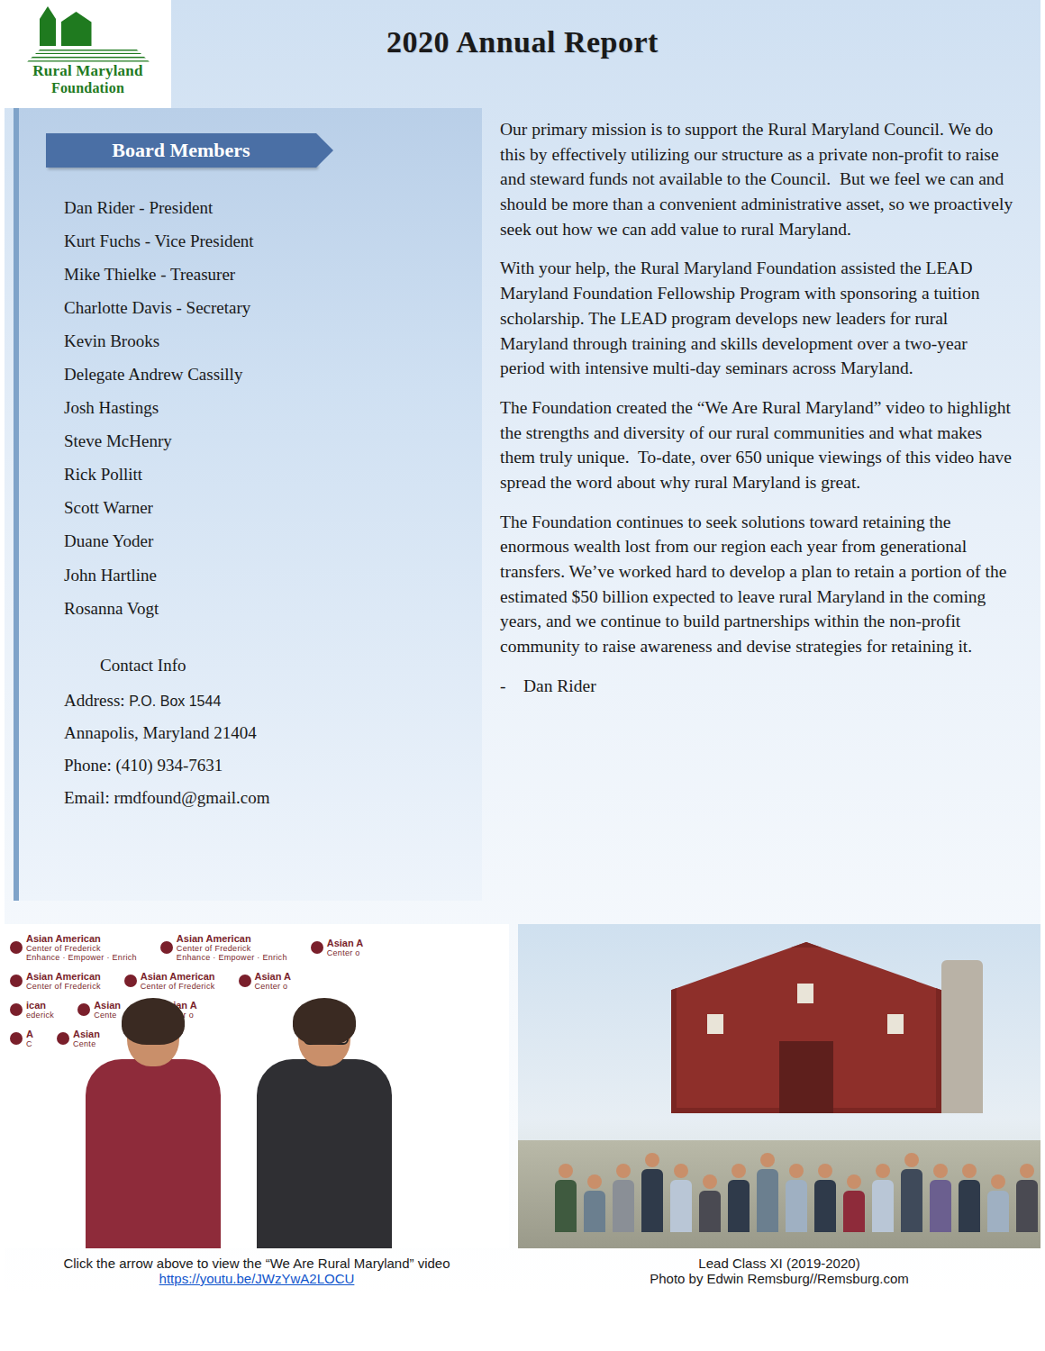Rural MarylandFoundation
2020 Annual Report
Board Members
Dan Rider - President
Kurt Fuchs - Vice President
Mike Thielke - Treasurer
Charlotte Davis - Secretary
Kevin Brooks
Delegate Andrew Cassilly
Josh Hastings
Steve McHenry
Rick Pollitt
Scott Warner
Duane Yoder
John Hartline
Rosanna Vogt
Contact Info
Address: P.O. Box 1544
Annapolis, Maryland 21404
Phone: (410) 934-7631
Email: rmdfound@gmail.com
Our primary mission is to support the Rural Maryland Council. We do this by effectively utilizing our structure as a private non-profit to raise and steward funds not available to the Council. But we feel we can and should be more than a convenient administrative asset, so we proactively seek out how we can add value to rural Maryland.
With your help, the Rural Maryland Foundation assisted the LEAD Maryland Foundation Fellowship Program with sponsoring a tuition scholarship. The LEAD program develops new leaders for rural Maryland through training and skills development over a two-year period with intensive multi-day seminars across Maryland.
The Foundation created the “We Are Rural Maryland” video to highlight the strengths and diversity of our rural communities and what makes them truly unique. To-date, over 650 unique viewings of this video have spread the word about why rural Maryland is great.
The Foundation continues to seek solutions toward retaining the enormous wealth lost from our region each year from generational transfers. We’ve worked hard to develop a plan to retain a portion of the estimated $50 billion expected to leave rural Maryland in the coming years, and we continue to build partnerships within the non-profit community to raise awareness and devise strategies for retaining it.
- Dan Rider
Asian AmericanCenter of Frederick Enhance · Empower · Enrich
Asian AmericanCenter of Frederick Enhance · Empower · Enrich
Asian ACenter o
Asian AmericanCenter of Frederick
Asian AmericanCenter of Frederick
Asian ACenter o
icanederick
AsianCente
Asian ACenter o
AC
AsianCente
Click the arrow above to view the “We Are Rural Maryland” video
https://youtu.be/JWzYwA2LOCU
Lead Class XI (2019-2020)
Photo by Edwin Remsburg//Remsburg.com